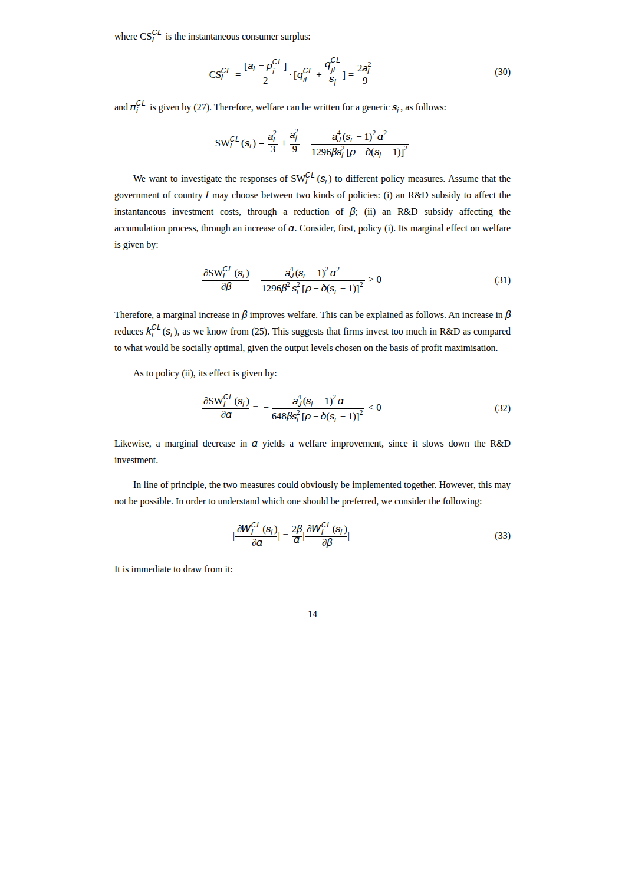where CSICL is the instantaneous consumer surplus:
CSICL = [aI−piCL] 2 ⋅ [ qiICL + qjICL sj ] = 2aI2 9
(30)
and πiCL is given by (27). Therefore, welfare can be written for a generic si, as follows:
SWICL (si) = aI23 + aj29 − aJ4(si−1)2α2 1296βsi2[ρ−δ(si−1)]2
We want to investigate the responses of SWICL(si) to different policy measures. Assume that the government of country I may choose between two kinds of policies: (i) an R&D subsidy to affect the instantaneous investment costs, through a reduction of β; (ii) an R&D subsidy affecting the accumulation process, through an increase of α. Consider, first, policy (i). Its marginal effect on welfare is given by:
∂SWICL(si) ∂β = aJ4(si−1)2α2 1296β2si2[ρ−δ(si−1)]2 > 0
(31)
Therefore, a marginal increase in β improves welfare. This can be explained as follows. An increase in β reduces kiCL(si), as we know from (25). This suggests that firms invest too much in R&D as compared to what would be socially optimal, given the output levels chosen on the basis of profit maximisation.
As to policy (ii), its effect is given by:
∂SWICL(si) ∂α = − aJ4(si−1)2α 648βsi2[ρ−δ(si−1)]2 < 0
(32)
Likewise, a marginal decrease in α yields a welfare improvement, since it slows down the R&D investment.
In line of principle, the two measures could obviously be implemented together. However, this may not be possible. In order to understand which one should be preferred, we consider the following:
| ∂WICL(si) ∂α | = 2βα | ∂WICL(si) ∂β |
(33)
It is immediate to draw from it:
14